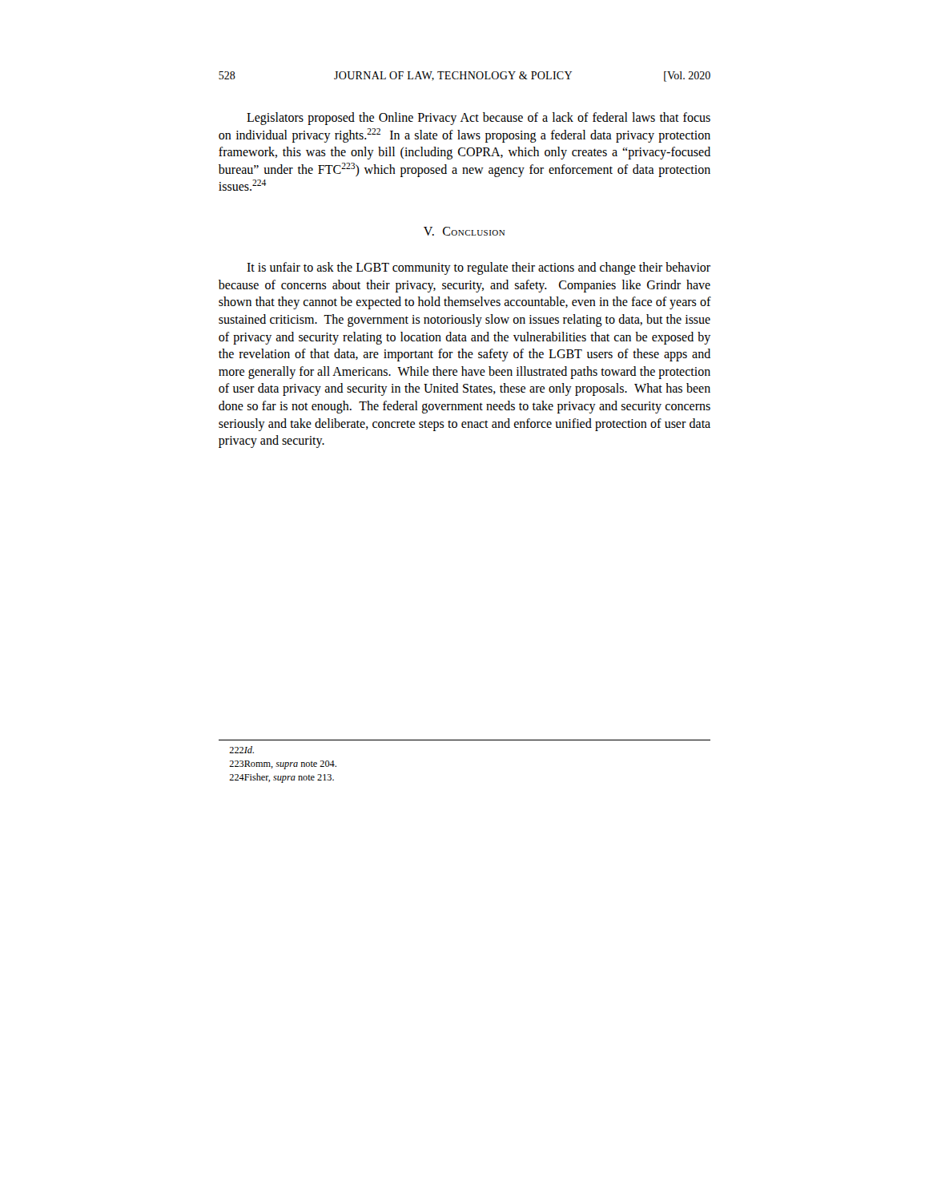528 JOURNAL OF LAW, TECHNOLOGY & POLICY [Vol. 2020
Legislators proposed the Online Privacy Act because of a lack of federal laws that focus on individual privacy rights.222 In a slate of laws proposing a federal data privacy protection framework, this was the only bill (including COPRA, which only creates a “privacy-focused bureau” under the FTC223) which proposed a new agency for enforcement of data protection issues.224
V. Conclusion
It is unfair to ask the LGBT community to regulate their actions and change their behavior because of concerns about their privacy, security, and safety. Companies like Grindr have shown that they cannot be expected to hold themselves accountable, even in the face of years of sustained criticism. The government is notoriously slow on issues relating to data, but the issue of privacy and security relating to location data and the vulnerabilities that can be exposed by the revelation of that data, are important for the safety of the LGBT users of these apps and more generally for all Americans. While there have been illustrated paths toward the protection of user data privacy and security in the United States, these are only proposals. What has been done so far is not enough. The federal government needs to take privacy and security concerns seriously and take deliberate, concrete steps to enact and enforce unified protection of user data privacy and security.
222. Id.
223. Romm, supra note 204.
224. Fisher, supra note 213.